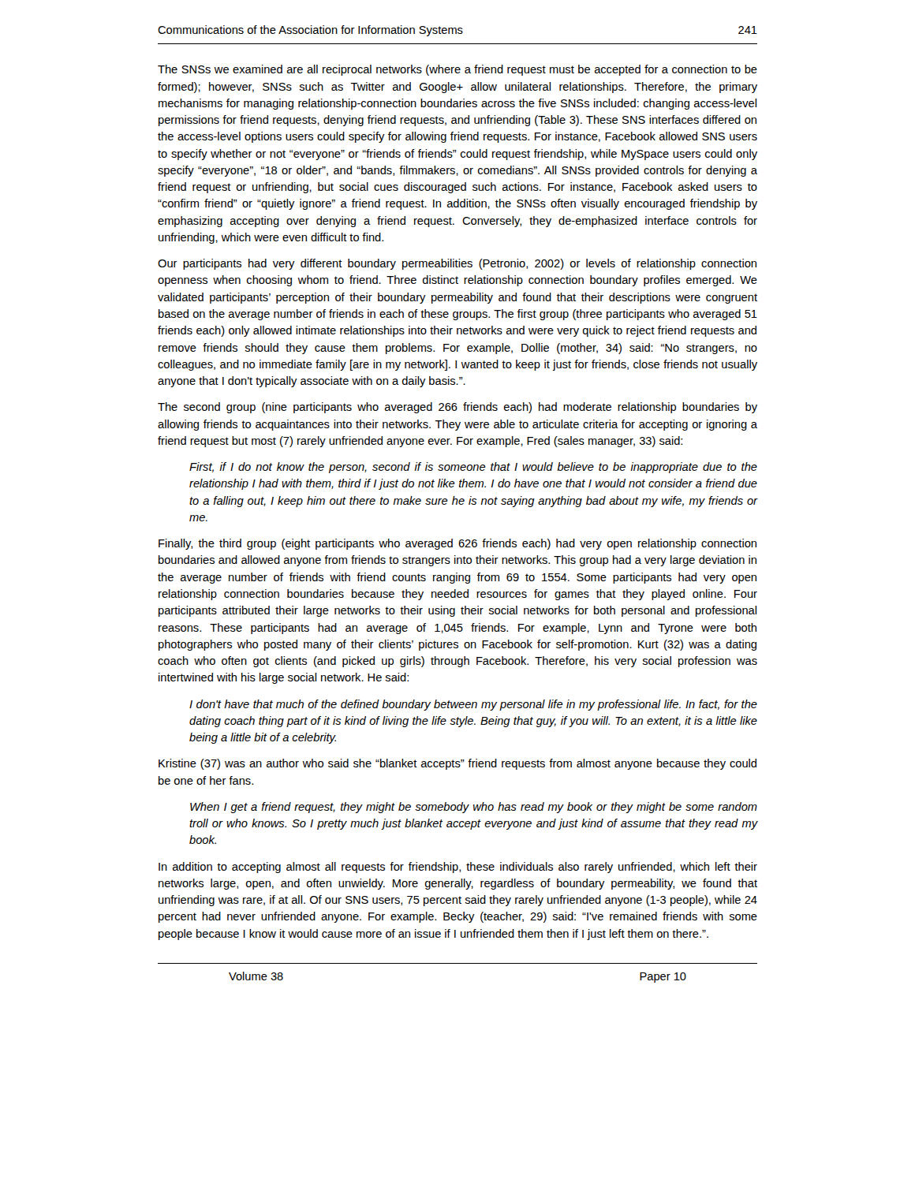Communications of the Association for Information Systems 241
The SNSs we examined are all reciprocal networks (where a friend request must be accepted for a connection to be formed); however, SNSs such as Twitter and Google+ allow unilateral relationships. Therefore, the primary mechanisms for managing relationship-connection boundaries across the five SNSs included: changing access-level permissions for friend requests, denying friend requests, and unfriending (Table 3). These SNS interfaces differed on the access-level options users could specify for allowing friend requests. For instance, Facebook allowed SNS users to specify whether or not “everyone” or “friends of friends” could request friendship, while MySpace users could only specify “everyone”, “18 or older”, and “bands, filmmakers, or comedians”. All SNSs provided controls for denying a friend request or unfriending, but social cues discouraged such actions. For instance, Facebook asked users to “confirm friend” or “quietly ignore” a friend request. In addition, the SNSs often visually encouraged friendship by emphasizing accepting over denying a friend request. Conversely, they de-emphasized interface controls for unfriending, which were even difficult to find.
Our participants had very different boundary permeabilities (Petronio, 2002) or levels of relationship connection openness when choosing whom to friend. Three distinct relationship connection boundary profiles emerged. We validated participants’ perception of their boundary permeability and found that their descriptions were congruent based on the average number of friends in each of these groups. The first group (three participants who averaged 51 friends each) only allowed intimate relationships into their networks and were very quick to reject friend requests and remove friends should they cause them problems. For example, Dollie (mother, 34) said: “No strangers, no colleagues, and no immediate family [are in my network]. I wanted to keep it just for friends, close friends not usually anyone that I don't typically associate with on a daily basis.”.
The second group (nine participants who averaged 266 friends each) had moderate relationship boundaries by allowing friends to acquaintances into their networks. They were able to articulate criteria for accepting or ignoring a friend request but most (7) rarely unfriended anyone ever. For example, Fred (sales manager, 33) said:
First, if I do not know the person, second if is someone that I would believe to be inappropriate due to the relationship I had with them, third if I just do not like them. I do have one that I would not consider a friend due to a falling out, I keep him out there to make sure he is not saying anything bad about my wife, my friends or me.
Finally, the third group (eight participants who averaged 626 friends each) had very open relationship connection boundaries and allowed anyone from friends to strangers into their networks. This group had a very large deviation in the average number of friends with friend counts ranging from 69 to 1554. Some participants had very open relationship connection boundaries because they needed resources for games that they played online. Four participants attributed their large networks to their using their social networks for both personal and professional reasons. These participants had an average of 1,045 friends. For example, Lynn and Tyrone were both photographers who posted many of their clients’ pictures on Facebook for self-promotion. Kurt (32) was a dating coach who often got clients (and picked up girls) through Facebook. Therefore, his very social profession was intertwined with his large social network. He said:
I don't have that much of the defined boundary between my personal life in my professional life. In fact, for the dating coach thing part of it is kind of living the life style. Being that guy, if you will. To an extent, it is a little like being a little bit of a celebrity.
Kristine (37) was an author who said she “blanket accepts” friend requests from almost anyone because they could be one of her fans.
When I get a friend request, they might be somebody who has read my book or they might be some random troll or who knows. So I pretty much just blanket accept everyone and just kind of assume that they read my book.
In addition to accepting almost all requests for friendship, these individuals also rarely unfriended, which left their networks large, open, and often unwieldy. More generally, regardless of boundary permeability, we found that unfriending was rare, if at all. Of our SNS users, 75 percent said they rarely unfriended anyone (1-3 people), while 24 percent had never unfriended anyone. For example. Becky (teacher, 29) said: “I've remained friends with some people because I know it would cause more of an issue if I unfriended them then if I just left them on there.”.
Volume 38 Paper 10